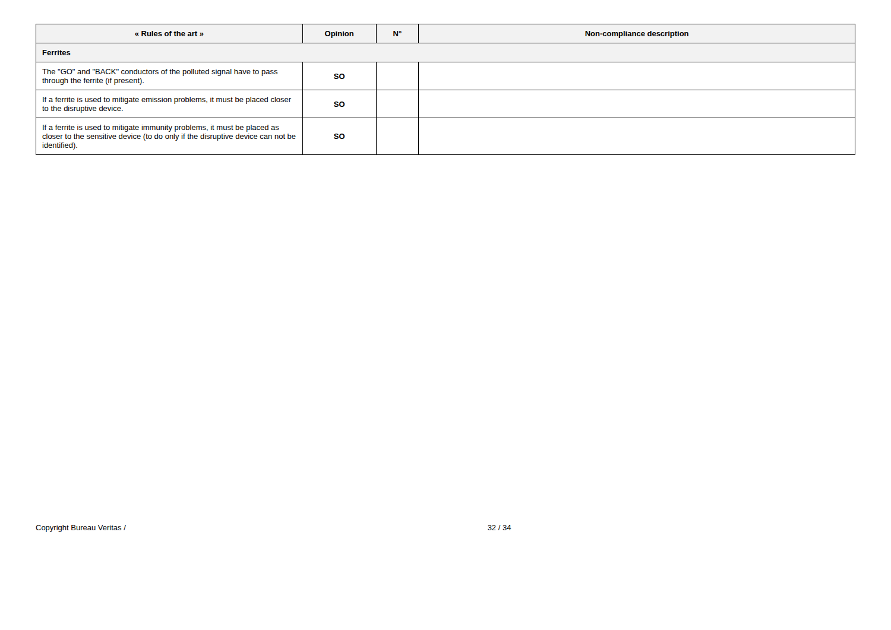| « Rules of the art » | Opinion | N° | Non-compliance description |
| --- | --- | --- | --- |
| Ferrites |
| The "GO" and "BACK" conductors of the polluted signal have to pass through the ferrite (if present). | SO | | |
| If a ferrite is used to mitigate emission problems, it must be placed closer to the disruptive device. | SO | | |
| If a ferrite is used to mitigate immunity problems, it must be placed as closer to the sensitive device (to do only if the disruptive device can not be identified). | SO | | |
Copyright Bureau Veritas /
32 / 34